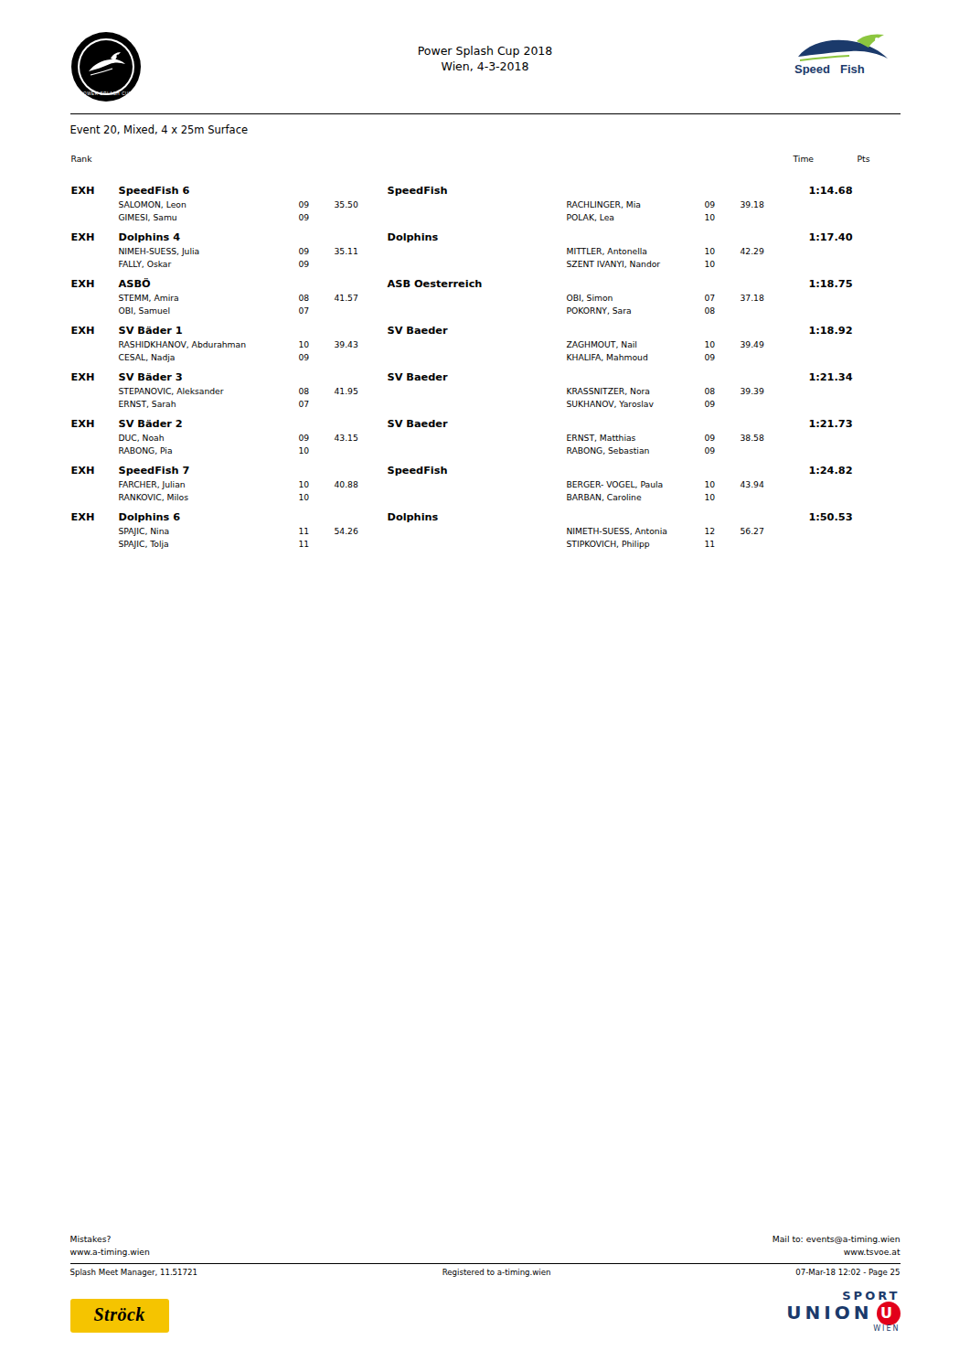POWER SPLASH CUP
Power Splash Cup 2018
Wien, 4-3-2018
Speed Fish
Event 20, Mixed, 4 x 25m Surface
| Rank | | | | | | | | Time | Pts |
| --- | --- | --- | --- | --- | --- | --- | --- | --- | --- |
| EXH | SpeedFish 6 | SpeedFish | 1:14.68 | |
| | SALOMON, Leon | 09 | 35.50 | | RACHLINGER, Mia | 09 | 39.18 | | |
| | GIMESI, Samu | 09 | | | POLAK, Lea | 10 | | | |
| EXH | Dolphins 4 | Dolphins | 1:17.40 | |
| | NIMEH-SUESS, Julia | 09 | 35.11 | | MITTLER, Antonella | 10 | 42.29 | | |
| | FALLY, Oskar | 09 | | | SZENT IVANYI, Nandor | 10 | | | |
| EXH | ASBÖ | ASB Oesterreich | 1:18.75 | |
| | STEMM, Amira | 08 | 41.57 | | OBI, Simon | 07 | 37.18 | | |
| | OBI, Samuel | 07 | | | POKORNY, Sara | 08 | | | |
| EXH | SV Bäder 1 | SV Baeder | 1:18.92 | |
| | RASHIDKHANOV, Abdurahman | 10 | 39.43 | | ZAGHMOUT, Nail | 10 | 39.49 | | |
| | CESAL, Nadja | 09 | | | KHALIFA, Mahmoud | 09 | | | |
| EXH | SV Bäder 3 | SV Baeder | 1:21.34 | |
| | STEPANOVIC, Aleksander | 08 | 41.95 | | KRASSNITZER, Nora | 08 | 39.39 | | |
| | ERNST, Sarah | 07 | | | SUKHANOV, Yaroslav | 09 | | | |
| EXH | SV Bäder 2 | SV Baeder | 1:21.73 | |
| | DUC, Noah | 09 | 43.15 | | ERNST, Matthias | 09 | 38.58 | | |
| | RABONG, Pia | 10 | | | RABONG, Sebastian | 09 | | | |
| EXH | SpeedFish 7 | SpeedFish | 1:24.82 | |
| | FARCHER, Julian | 10 | 40.88 | | BERGER- VOGEL, Paula | 10 | 43.94 | | |
| | RANKOVIC, Milos | 10 | | | BARBAN, Caroline | 10 | | | |
| EXH | Dolphins 6 | Dolphins | 1:50.53 | |
| | SPAJIC, Nina | 11 | 54.26 | | NIMETH-SUESS, Antonia | 12 | 56.27 | | |
| | SPAJIC, Tolja | 11 | | | STIPKOVICH, Philipp | 11 | | | |
Mistakes?
www.a-timing.wien
Mail to: events@a-timing.wien
www.tsvoe.at
Splash Meet Manager, 11.51721
Registered to a-timing.wien
07-Mar-18 12:02 - Page 25
Ströck
SPORT
UNIONU
WIEN